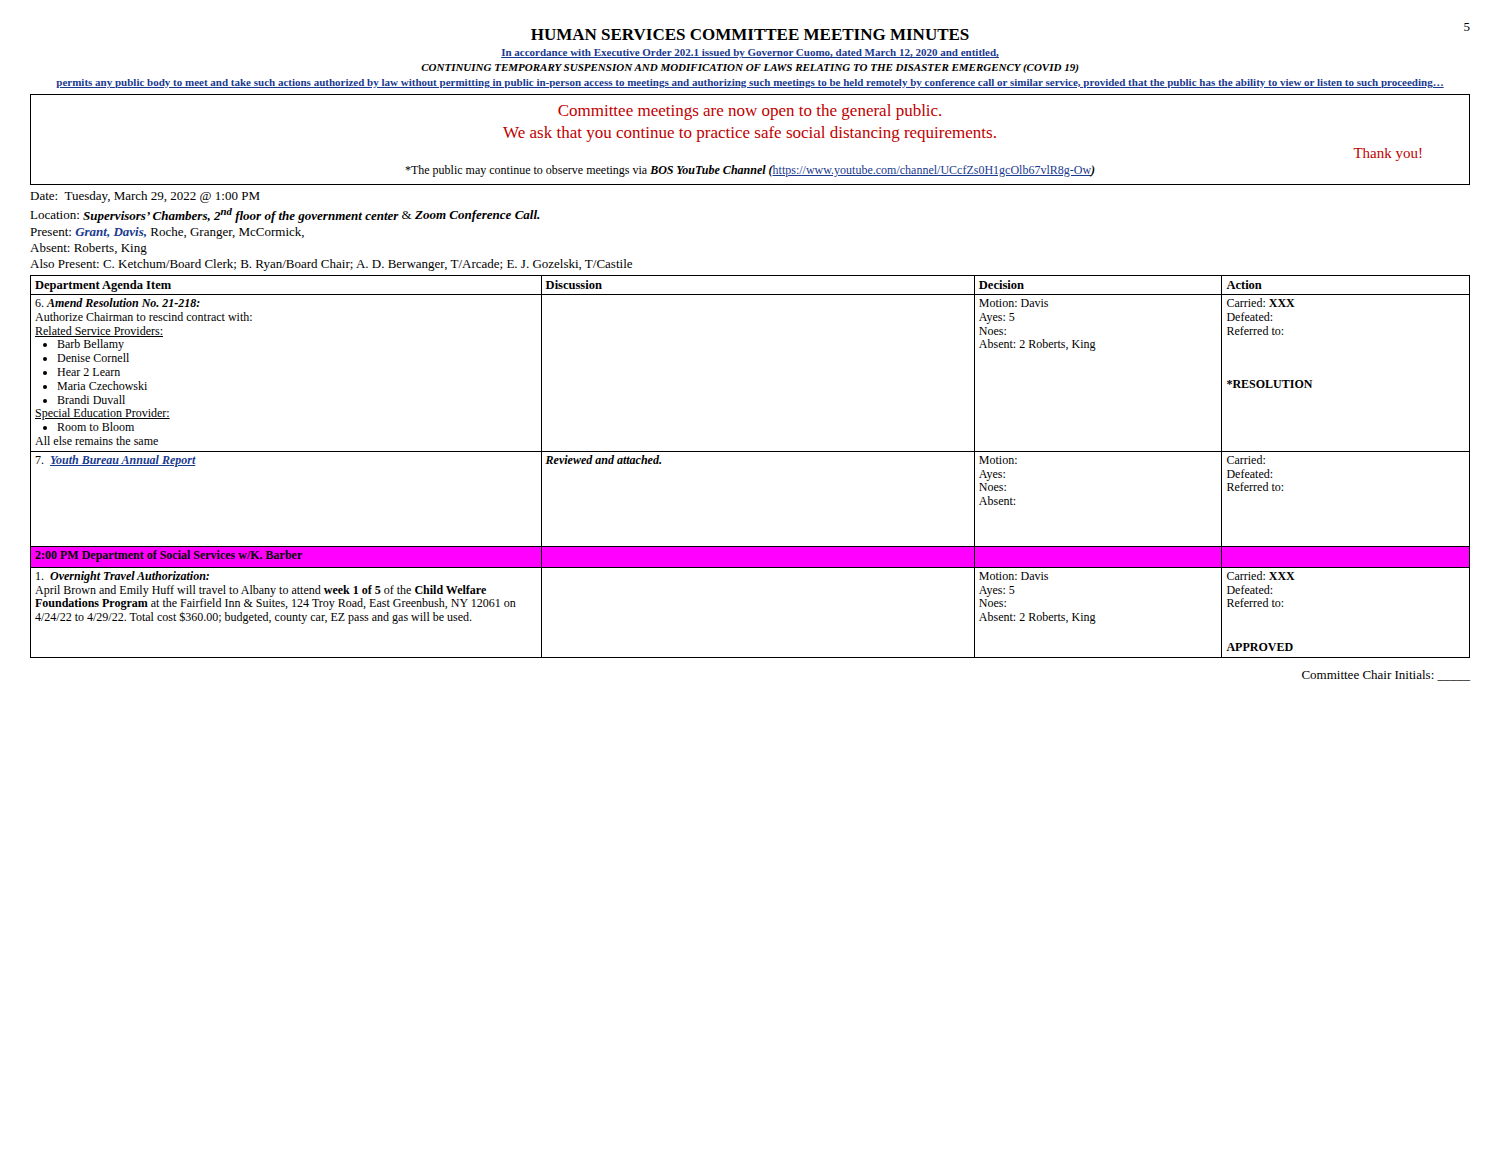5
HUMAN SERVICES COMMITTEE MEETING MINUTES
In accordance with Executive Order 202.1 issued by Governor Cuomo, dated March 12, 2020 and entitled,
CONTINUING TEMPORARY SUSPENSION AND MODIFICATION OF LAWS RELATING TO THE DISASTER EMERGENCY (COVID 19)
permits any public body to meet and take such actions authorized by law without permitting in public in-person access to meetings and authorizing such meetings to be held remotely by conference call or similar service, provided that the public has the ability to view or listen to such proceeding…
Committee meetings are now open to the general public.
We ask that you continue to practice safe social distancing requirements.
Thank you!
*The public may continue to observe meetings via BOS YouTube Channel (https://www.youtube.com/channel/UCcfZs0H1gcOlb67vlR8g-Ow)
Date: Tuesday, March 29, 2022 @ 1:00 PM
Location: Supervisors’ Chambers, 2nd floor of the government center & Zoom Conference Call.
Present: Grant, Davis, Roche, Granger, McCormick,
Absent: Roberts, King
Also Present: C. Ketchum/Board Clerk; B. Ryan/Board Chair; A. D. Berwanger, T/Arcade; E. J. Gozelski, T/Castile
| Department Agenda Item | Discussion | Decision | Action |
| --- | --- | --- | --- |
| 6. Amend Resolution No. 21-218: Authorize Chairman to rescind contract with: Related Service Providers: Barb Bellamy Denise Cornell Hear 2 Learn Maria Czechowski Brandi Duvall Special Education Provider: Room to Bloom All else remains the same | | Motion: Davis Ayes: 5 Noes: Absent: 2 Roberts, King | Carried: XXX Defeated: Referred to: *RESOLUTION |
| 7. Youth Bureau Annual Report | Reviewed and attached. | Motion: Ayes: Noes: Absent: | Carried: Defeated: Referred to: |
| 2:00 PM Department of Social Services w/K. Barber | | | |
| 1. Overnight Travel Authorization: April Brown and Emily Huff will travel to Albany to attend week 1 of 5 of the Child Welfare Foundations Program at the Fairfield Inn & Suites, 124 Troy Road, East Greenbush, NY 12061 on 4/24/22 to 4/29/22. Total cost $360.00; budgeted, county car, EZ pass and gas will be used. | | Motion: Davis Ayes: 5 Noes: Absent: 2 Roberts, King | Carried: XXX Defeated: Referred to: APPROVED |
Committee Chair Initials: _____